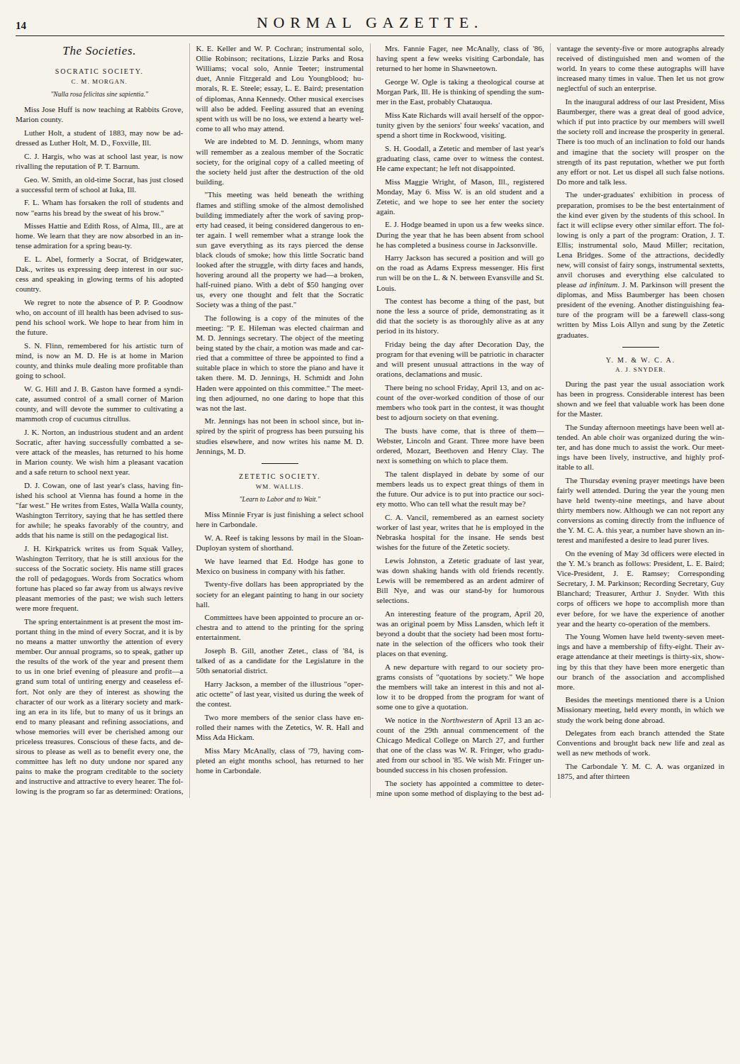14
NORMAL GAZETTE.
The Societies.
Socratic Society.
C. M. Morgan.
"Nulla rosa felicitas sine sapientia."
Miss Jose Huff is now teaching at Rabbits Grove, Marion county.
Luther Holt, a student of 1883, may now be addressed as Luther Holt, M. D., Foxville, Ill.
C. J. Hargis, who was at school last year, is now rivalling the reputation of P. T. Barnum.
Geo. W. Smith, an old-time Socrat, has just closed a successful term of school at Iuka, Ill.
F. L. Wham has forsaken the roll of students and now "earns his bread by the sweat of his brow."
Misses Hattie and Edith Ross, of Alma, Ill., are at home. We learn that they are now absorbed in an intense admiration for a spring beau-ty.
E. L. Abel, formerly a Socrat, of Bridgewater, Dak., writes us expressing deep interest in our success and speaking in glowing terms of his adopted country.
We regret to note the absence of P. P. Goodnow who, on account of ill health has been advised to suspend his school work. We hope to hear from him in the future.
S. N. Flinn, remembered for his artistic turn of mind, is now an M. D. He is at home in Marion county, and thinks mule dealing more profitable than going to school.
W. G. Hill and J. B. Gaston have formed a syndicate, assumed control of a small corner of Marion county, and will devote the summer to cultivating a mammoth crop of cucumus citrullus.
J. K. Norton, an industrious student and an ardent Socratic, after having successfully combatted a severe attack of the measles, has returned to his home in Marion county. We wish him a pleasant vacation and a safe return to school next year.
D. J. Cowan, one of last year's class, having finished his school at Vienna has found a home in the "far west." He writes from Estes, Walla Walla county, Washington Territory, saying that he has settled there for awhile; he speaks favorably of the country, and adds that his name is still on the pedagogical list.
J. H. Kirkpatrick writes us from Squak Valley, Washington Territory, that he is still anxious for the success of the Socratic society. His name still graces the roll of pedagogues. Words from Socratics whom fortune has placed so far away from us always revive pleasant memories of the past; we wish such letters were more frequent.
The spring entertainment is at present the most important thing in the mind of every Socrat, and it is by no means a matter unworthy the attention of every member. Our annual programs, so to speak, gather up the results of the work of the year and present them to us in one brief evening of pleasure and profit—a grand sum total of untiring energy and ceaseless effort. Not only are they of interest as showing the character of our work as a literary society and marking an era in its life, but to many of us it brings an end to many pleasant and refining associations, and whose memories will ever be cherished among our priceless treasures. Conscious of these facts, and desirous to please as well as to benefit every one, the committee has left no duty undone nor spared any pains to make the program creditable to the society and instructive and attractive to every hearer. The following is the program so far as determined: Orations, K. E. Keller and W. P. Cochran; instrumental solo, Ollie Robinson; recitations, Lizzie Parks and Rosa Williams; vocal solo, Annie Teeter; instrumental duet, Annie Fitzgerald and Lou Youngblood; humorals, R. E. Steele; essay, L. E. Baird; presentation of diplomas, Anna Kennedy. Other musical exercises will also be added. Feeling assured that an evening spent with us will be no loss, we extend a hearty welcome to all who may attend.
We are indebted to M. D. Jennings, whom many will remember as a zealous member of the Socratic society, for the original copy of a called meeting of the society held just after the destruction of the old building.
"This meeting was held beneath the writhing flames and stifling smoke of the almost demolished building immediately after the work of saving property had ceased, it being considered dangerous to enter again. I well remember what a strange look the sun gave everything as its rays pierced the dense black clouds of smoke; how this little Socratic band looked after the struggle, with dirty faces and hands, hovering around all the property we had—a broken, half-ruined piano. With a debt of $50 hanging over us, every one thought and felt that the Socratic Society was a thing of the past."
The following is a copy of the minutes of the meeting: "P. E. Hileman was elected chairman and M. D. Jennings secretary. The object of the meeting being stated by the chair, a motion was made and carried that a committee of three be appointed to find a suitable place in which to store the piano and have it taken there. M. D. Jennings, H. Schmidt and John Haden were appointed on this committee." The meeting then adjourned, no one daring to hope that this was not the last.
Mr. Jennings has not been in school since, but inspired by the spirit of progress has been pursuing his studies elsewhere, and now writes his name M. D. Jennings, M. D.
Zetetic Society.
Wm. Wallis.
"Learn to Labor and to Wait."
Miss Minnie Fryar is just finishing a select school here in Carbondale.
W. A. Reef is taking lessons by mail in the Sloan-Duployan system of shorthand.
We have learned that Ed. Hodge has gone to Mexico on business in company with his father.
Twenty-five dollars has been appropriated by the society for an elegant painting to hang in our society hall.
Committees have been appointed to procure an orchestra and to attend to the printing for the spring entertainment.
Joseph B. Gill, another Zetet., class of '84, is talked of as a candidate for the Legislature in the 50th senatorial district.
Harry Jackson, a member of the illustrious "operatic octette" of last year, visited us during the week of the contest.
Two more members of the senior class have enrolled their names with the Zetetics, W. R. Hall and Miss Ada Hickam.
Miss Mary McAnally, class of '79, having completed an eight months school, has returned to her home in Carbondale.
Mrs. Fannie Fager, nee McAnally, class of '86, having spent a few weeks visiting Carbondale, has returned to her home in Shawneetown.
George W. Ogle is taking a theological course at Morgan Park, Ill. He is thinking of spending the summer in the East, probably Chatauqua.
Miss Kate Richards will avail herself of the opportunity given by the seniors' four weeks' vacation, and spend a short time in Rockwood, visiting.
S. H. Goodall, a Zetetic and member of last year's graduating class, came over to witness the contest. He came expectant; he left not disappointed.
Miss Maggie Wright, of Mason, Ill., registered Monday, May 6. Miss W. is an old student and a Zetetic, and we hope to see her enter the society again.
E. J. Hodge beamed in upon us a few weeks since. During the year that he has been absent from school he has completed a business course in Jacksonville.
Harry Jackson has secured a position and will go on the road as Adams Express messenger. His first run will be on the L. & N. between Evansville and St. Louis.
The contest has become a thing of the past, but none the less a source of pride, demonstrating as it did that the society is as thoroughly alive as at any period in its history.
Friday being the day after Decoration Day, the program for that evening will be patriotic in character and will present unusual attractions in the way of orations, declamations and music.
There being no school Friday, April 13, and on account of the over-worked condition of those of our members who took part in the contest, it was thought best to adjourn society on that evening.
The busts have come, that is three of them—Webster, Lincoln and Grant. Three more have been ordered, Mozart, Beethoven and Henry Clay. The next is something on which to place them.
The talent displayed in debate by some of our members leads us to expect great things of them in the future. Our advice is to put into practice our society motto. Who can tell what the result may be?
C. A. Vancil, remembered as an earnest society worker of last year, writes that he is employed in the Nebraska hospital for the insane. He sends best wishes for the future of the Zetetic society.
Lewis Johnston, a Zetetic graduate of last year, was down shaking hands with old friends recently. Lewis will be remembered as an ardent admirer of Bill Nye, and was our stand-by for humorous selections.
An interesting feature of the program, April 20, was an original poem by Miss Lansden, which left it beyond a doubt that the society had been most fortunate in the selection of the officers who took their places on that evening.
A new departure with regard to our society programs consists of "quotations by society." We hope the members will take an interest in this and not allow it to be dropped from the program for want of some one to give a quotation.
We notice in the Northwestern of April 13 an account of the 29th annual commencement of the Chicago Medical College on March 27, and further that one of the class was W. R. Fringer, who graduated from our school in '85. We wish Mr. Fringer unbounded success in his chosen profession.
The society has appointed a committee to determine upon some method of displaying to the best advantage the seventy-five or more autographs already received of distinguished men and women of the world. In years to come these autographs will have increased many times in value. Then let us not grow neglectful of such an enterprise.
In the inaugural address of our last President, Miss Baumberger, there was a great deal of good advice, which if put into practice by our members will swell the society roll and increase the prosperity in general. There is too much of an inclination to fold our hands and imagine that the society will prosper on the strength of its past reputation, whether we put forth any effort or not. Let us dispel all such false notions. Do more and talk less.
The under-graduates' exhibition in process of preparation, promises to be the best entertainment of the kind ever given by the students of this school. In fact it will eclipse every other similar effort. The following is only a part of the program: Oration, J. T. Ellis; instrumental solo, Maud Miller; recitation, Lena Bridges. Some of the attractions, decidedly new, will consist of fairy songs, instrumental sextetts, anvil choruses and everything else calculated to please ad infinitum. J. M. Parkinson will present the diplomas, and Miss Baumberger has been chosen president of the evening. Another distinguishing feature of the program will be a farewell class-song written by Miss Lois Allyn and sung by the Zetetic graduates.
Y. M. & W. C. A.
A. J. Snyder.
During the past year the usual association work has been in progress. Considerable interest has been shown and we feel that valuable work has been done for the Master.
The Sunday afternoon meetings have been well attended. An able choir was organized during the winter, and has done much to assist the work. Our meetings have been lively, instructive, and highly profitable to all.
The Thursday evening prayer meetings have been fairly well attended. During the year the young men have held twenty-nine meetings, and have about thirty members now. Although we can not report any conversions as coming directly from the influence of the Y. M. C. A. this year, a number have shown an interest and manifested a desire to lead purer lives.
On the evening of May 3d officers were elected in the Y. M.'s branch as follows: President, L. E. Baird; Vice-President, J. E. Ramsey; Corresponding Secretary, J. M. Parkinson; Recording Secretary, Guy Blanchard; Treasurer, Arthur J. Snyder. With this corps of officers we hope to accomplish more than ever before, for we have the experience of another year and the hearty co-operation of the members.
The Young Women have held twenty-seven meetings and have a membership of fifty-eight. Their average attendance at their meetings is thirty-six, showing by this that they have been more energetic than our branch of the association and accomplished more.
Besides the meetings mentioned there is a Union Missionary meeting, held every month, in which we study the work being done abroad.
Delegates from each branch attended the State Conventions and brought back new life and zeal as well as new methods of work.
The Carbondale Y. M. C. A. was organized in 1875, and after thirteen